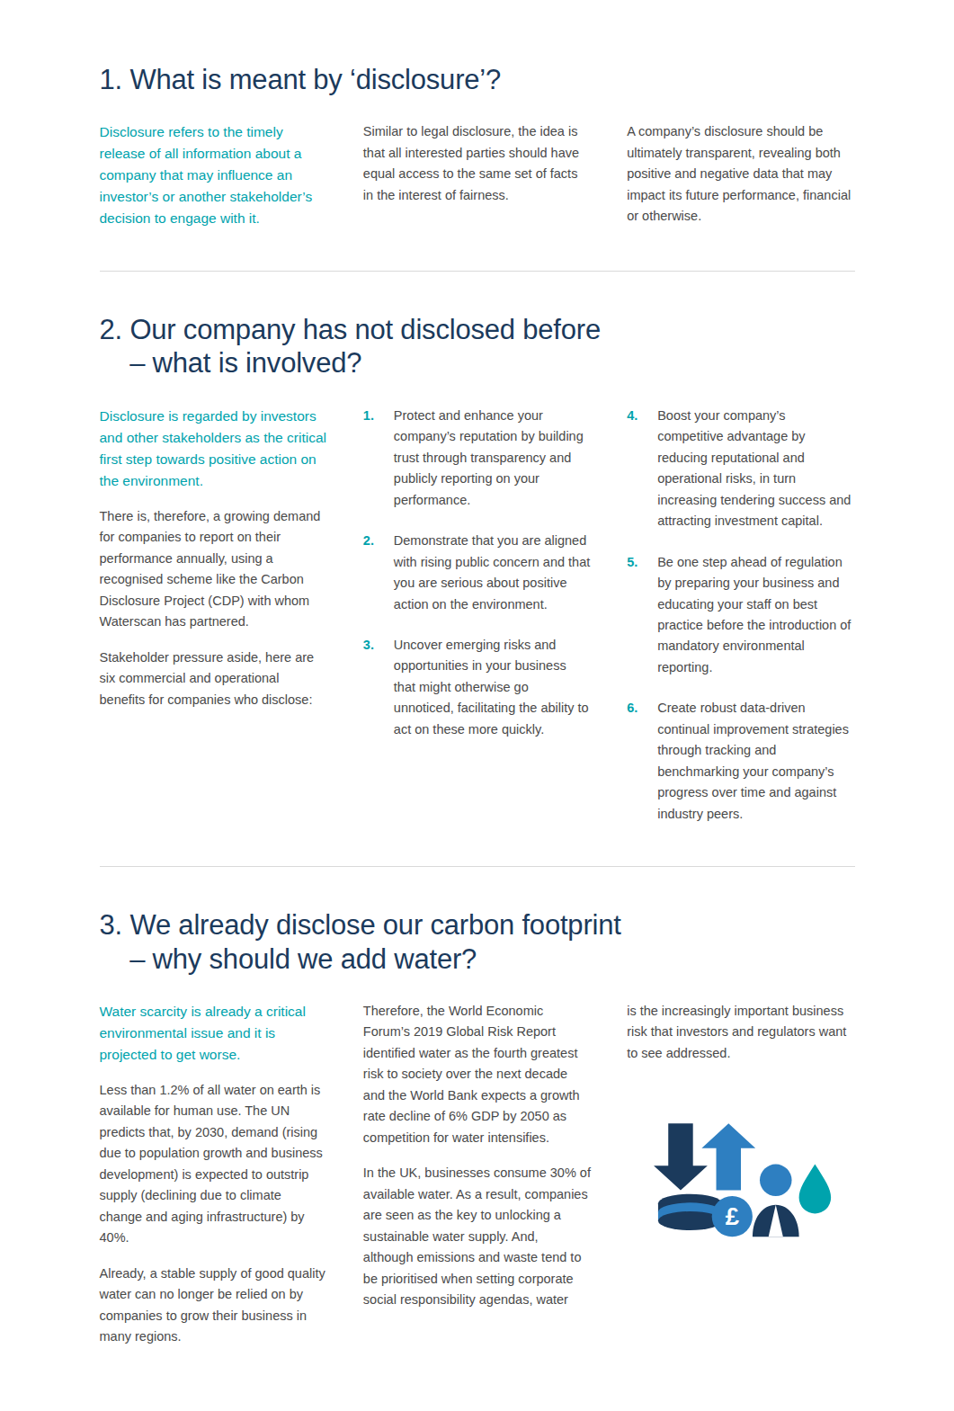1. What is meant by ‘disclosure’?
Disclosure refers to the timely release of all information about a company that may influence an investor’s or another stakeholder’s decision to engage with it.
Similar to legal disclosure, the idea is that all interested parties should have equal access to the same set of facts in the interest of fairness.
A company’s disclosure should be ultimately transparent, revealing both positive and negative data that may impact its future performance, financial or otherwise.
2. Our company has not disclosed before
– what is involved?
Disclosure is regarded by investors and other stakeholders as the critical first step towards positive action on the environment.
There is, therefore, a growing demand for companies to report on their performance annually, using a recognised scheme like the Carbon Disclosure Project (CDP) with whom Waterscan has partnered.
Stakeholder pressure aside, here are six commercial and operational benefits for companies who disclose:
1. Protect and enhance your company’s reputation by building trust through transparency and publicly reporting on your performance.
2. Demonstrate that you are aligned with rising public concern and that you are serious about positive action on the environment.
3. Uncover emerging risks and opportunities in your business that might otherwise go unnoticed, facilitating the ability to act on these more quickly.
4. Boost your company’s competitive advantage by reducing reputational and operational risks, in turn increasing tendering success and attracting investment capital.
5. Be one step ahead of regulation by preparing your business and educating your staff on best practice before the introduction of mandatory environmental reporting.
6. Create robust data-driven continual improvement strategies through tracking and benchmarking your company’s progress over time and against industry peers.
3. We already disclose our carbon footprint
– why should we add water?
Water scarcity is already a critical environmental issue and it is projected to get worse.
Less than 1.2% of all water on earth is available for human use. The UN predicts that, by 2030, demand (rising due to population growth and business development) is expected to outstrip supply (declining due to climate change and aging infrastructure) by 40%.
Already, a stable supply of good quality water can no longer be relied on by companies to grow their business in many regions.
Therefore, the World Economic Forum’s 2019 Global Risk Report identified water as the fourth greatest risk to society over the next decade and the World Bank expects a growth rate decline of 6% GDP by 2050 as competition for water intensifies.
In the UK, businesses consume 30% of available water. As a result, companies are seen as the key to unlocking a sustainable water supply. And, although emissions and waste tend to be prioritised when setting corporate social responsibility agendas, water
is the increasingly important business risk that investors and regulators want to see addressed.
£